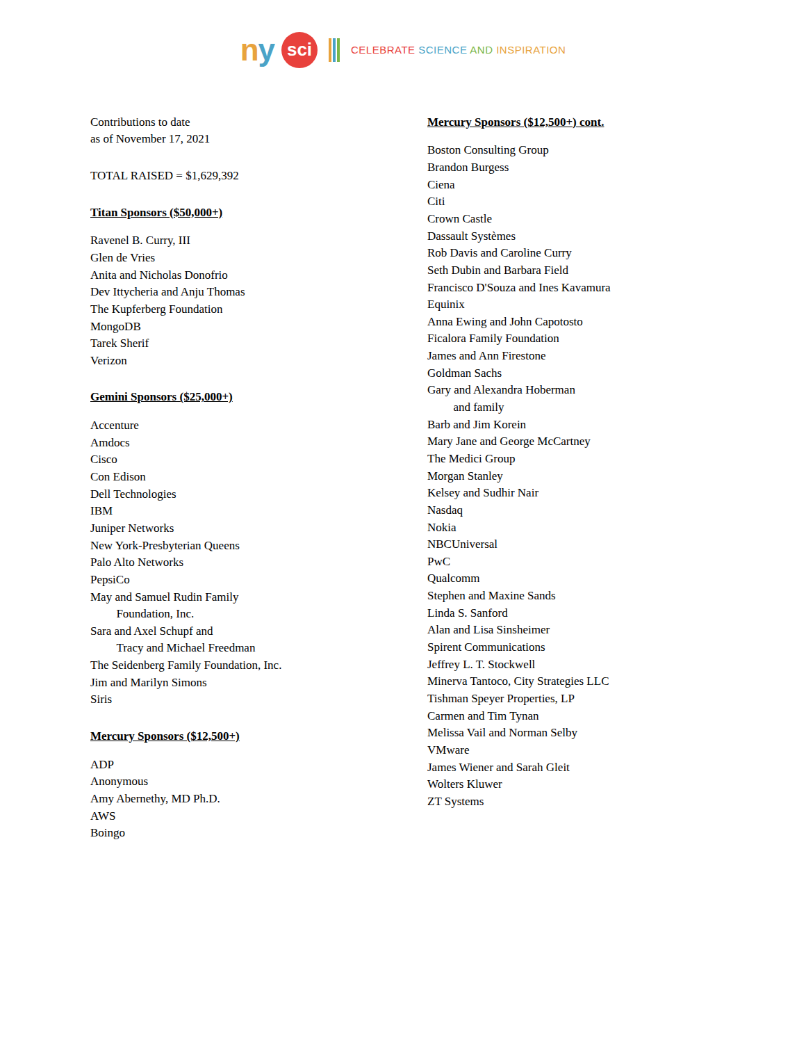ny sci CELEBRATE SCIENCE AND INSPIRATION
Contributions to date
as of November 17, 2021
TOTAL RAISED = $1,629,392
Titan Sponsors ($50,000+)
Ravenel B. Curry, III
Glen de Vries
Anita and Nicholas Donofrio
Dev Ittycheria and Anju Thomas
The Kupferberg Foundation
MongoDB
Tarek Sherif
Verizon
Gemini Sponsors ($25,000+)
Accenture
Amdocs
Cisco
Con Edison
Dell Technologies
IBM
Juniper Networks
New York-Presbyterian Queens
Palo Alto Networks
PepsiCo
May and Samuel Rudin FamilyFoundation, Inc.
Sara and Axel Schupf andTracy and Michael Freedman
The Seidenberg Family Foundation, Inc.
Jim and Marilyn Simons
Siris
Mercury Sponsors ($12,500+)
ADP
Anonymous
Amy Abernethy, MD Ph.D.
AWS
Boingo
Mercury Sponsors ($12,500+) cont.
Boston Consulting Group
Brandon Burgess
Ciena
Citi
Crown Castle
Dassault Systèmes
Rob Davis and Caroline Curry
Seth Dubin and Barbara Field
Francisco D'Souza and Ines Kavamura
Equinix
Anna Ewing and John Capotosto
Ficalora Family Foundation
James and Ann Firestone
Goldman Sachs
Gary and Alexandra Hobermanand family
Barb and Jim Korein
Mary Jane and George McCartney
The Medici Group
Morgan Stanley
Kelsey and Sudhir Nair
Nasdaq
Nokia
NBCUniversal
PwC
Qualcomm
Stephen and Maxine Sands
Linda S. Sanford
Alan and Lisa Sinsheimer
Spirent Communications
Jeffrey L. T. Stockwell
Minerva Tantoco, City Strategies LLC
Tishman Speyer Properties, LP
Carmen and Tim Tynan
Melissa Vail and Norman Selby
VMware
James Wiener and Sarah Gleit
Wolters Kluwer
ZT Systems